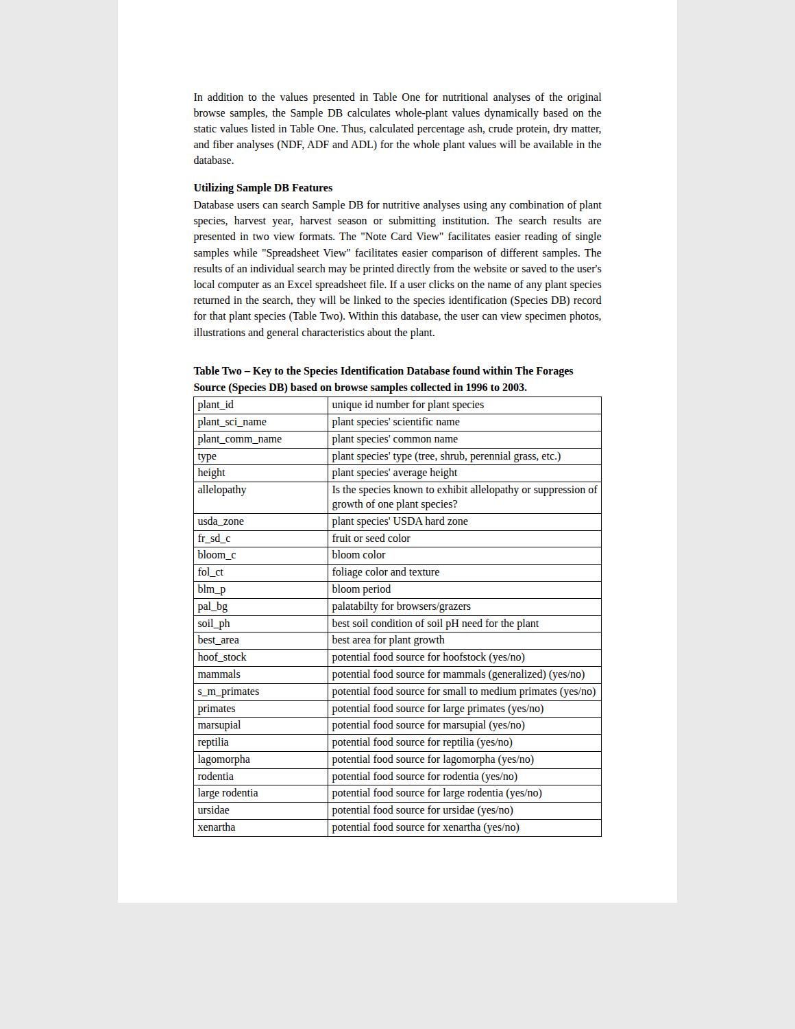In addition to the values presented in Table One for nutritional analyses of the original browse samples, the Sample DB calculates whole-plant values dynamically based on the static values listed in Table One. Thus, calculated percentage ash, crude protein, dry matter, and fiber analyses (NDF, ADF and ADL) for the whole plant values will be available in the database.
Utilizing Sample DB Features
Database users can search Sample DB for nutritive analyses using any combination of plant species, harvest year, harvest season or submitting institution. The search results are presented in two view formats. The "Note Card View" facilitates easier reading of single samples while "Spreadsheet View" facilitates easier comparison of different samples. The results of an individual search may be printed directly from the website or saved to the user's local computer as an Excel spreadsheet file. If a user clicks on the name of any plant species returned in the search, they will be linked to the species identification (Species DB) record for that plant species (Table Two). Within this database, the user can view specimen photos, illustrations and general characteristics about the plant.
Table Two – Key to the Species Identification Database found within The Forages Source (Species DB) based on browse samples collected in 1996 to 2003.
| plant_id | unique id number for plant species |
| plant_sci_name | plant species' scientific name |
| plant_comm_name | plant species' common name |
| type | plant species' type (tree, shrub, perennial grass, etc.) |
| height | plant species' average height |
| allelopathy | Is the species known to exhibit allelopathy or suppression of growth of one plant species? |
| usda_zone | plant species' USDA hard zone |
| fr_sd_c | fruit or seed color |
| bloom_c | bloom color |
| fol_ct | foliage color and texture |
| blm_p | bloom period |
| pal_bg | palatabilty for browsers/grazers |
| soil_ph | best soil condition of soil pH need for the plant |
| best_area | best area for plant growth |
| hoof_stock | potential food source for hoofstock (yes/no) |
| mammals | potential food source for mammals (generalized) (yes/no) |
| s_m_primates | potential food source for small to medium primates (yes/no) |
| primates | potential food source for large primates (yes/no) |
| marsupial | potential food source for marsupial (yes/no) |
| reptilia | potential food source for reptilia (yes/no) |
| lagomorpha | potential food source for lagomorpha (yes/no) |
| rodentia | potential food source for rodentia (yes/no) |
| large rodentia | potential food source for large rodentia (yes/no) |
| ursidae | potential food source for ursidae (yes/no) |
| xenartha | potential food source for xenartha (yes/no) |